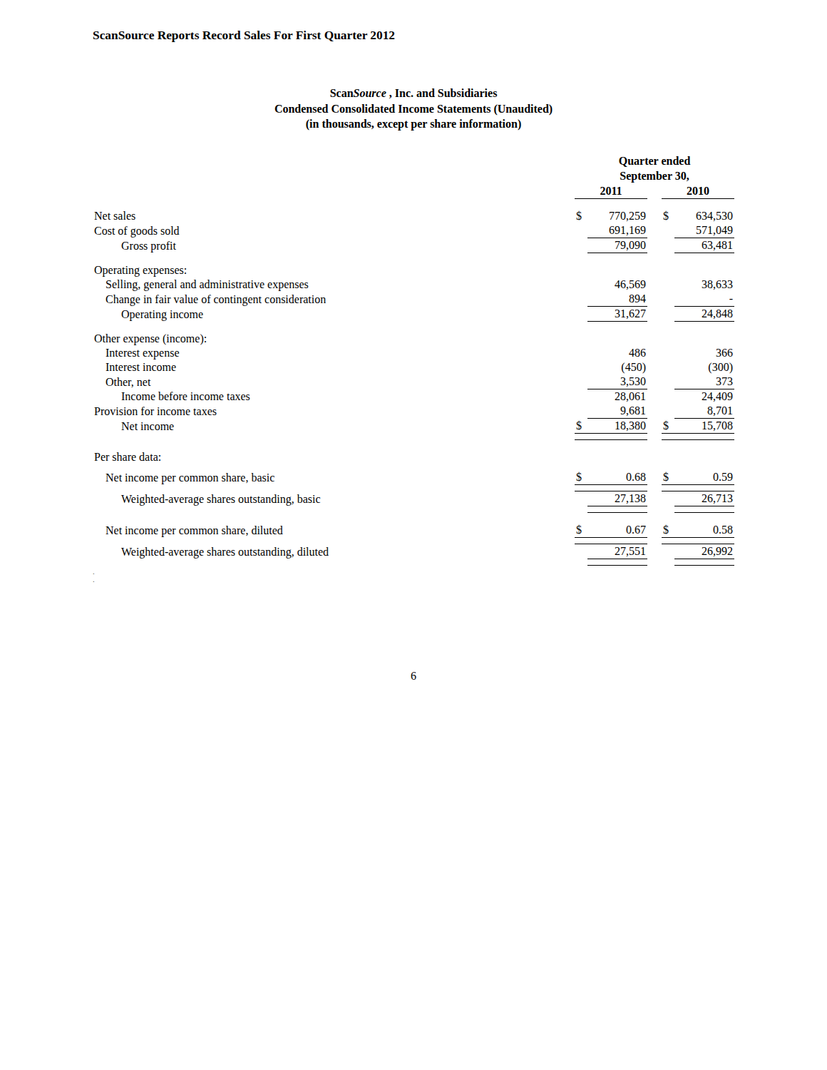ScanSource Reports Record Sales For First Quarter 2012
ScanSource , Inc. and Subsidiaries
Condensed Consolidated Income Statements (Unaudited)
(in thousands, except per share information)
| | | Quarter ended September 30, |
| | | 2011 | | 2010 |
| Net sales | | $ | 770,259 | | $ | 634,530 |
| Cost of goods sold | | | 691,169 | | | 571,049 |
| Gross profit | | | 79,090 | | | 63,481 |
| Operating expenses: | | | | | | |
| Selling, general and administrative expenses | | | 46,569 | | | 38,633 |
| Change in fair value of contingent consideration | | | 894 | | | - |
| Operating income | | | 31,627 | | | 24,848 |
| Other expense (income): | | | | | | |
| Interest expense | | | 486 | | | 366 |
| Interest income | | | (450) | | | (300) |
| Other, net | | | 3,530 | | | 373 |
| Income before income taxes | | | 28,061 | | | 24,409 |
| Provision for income taxes | | | 9,681 | | | 8,701 |
| Net income | | $ | 18,380 | | $ | 15,708 |
| Per share data: | | | | | | |
| Net income per common share, basic | | $ | 0.68 | | $ | 0.59 |
| Weighted-average shares outstanding, basic | | | 27,138 | | | 26,713 |
| Net income per common share, diluted | | $ | 0.67 | | $ | 0.58 |
| Weighted-average shares outstanding, diluted | | | 27,551 | | | 26,992 |
.
.
6